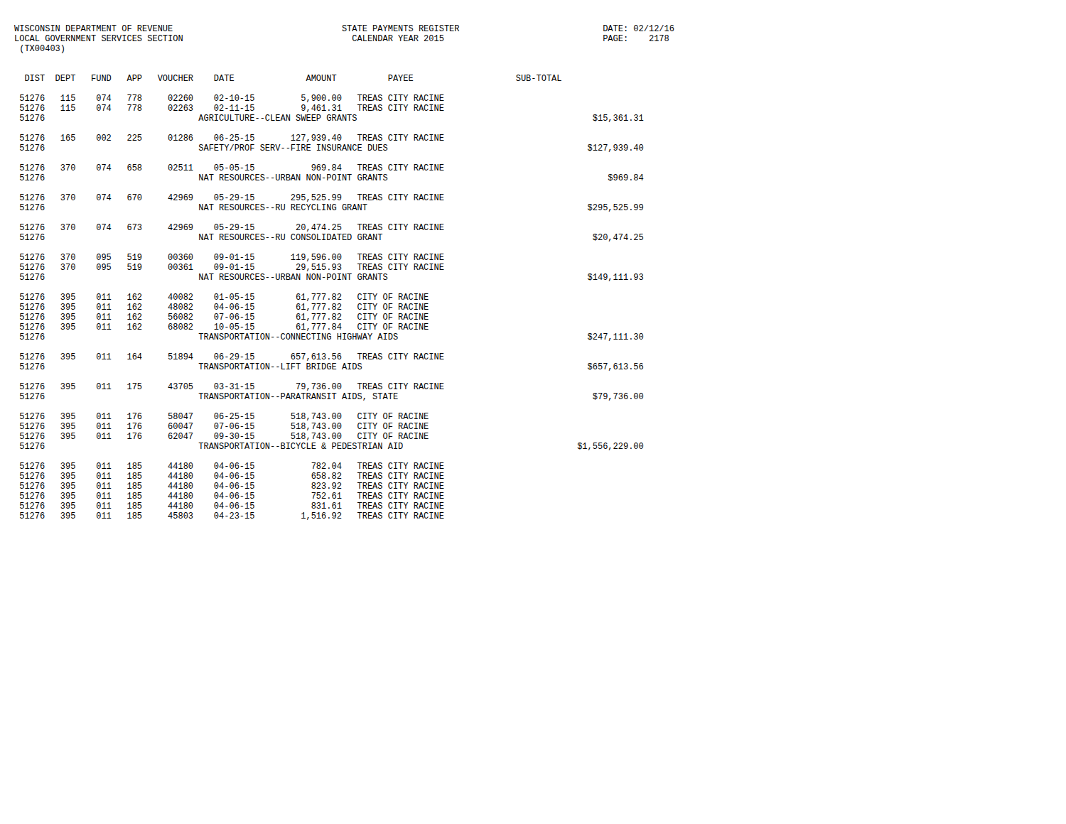WISCONSIN DEPARTMENT OF REVENUE STATE PAYMENTS REGISTER DATE: 02/12/16 LOCAL GOVERNMENT SERVICES SECTION CALENDAR YEAR 2015 PAGE: 2178 (TX00403) DIST DEPT FUND APP VOUCHER DATE AMOUNT PAYEE SUB-TOTAL 51276 115 074 778 02260 02-10-15 5,900.00 TREAS CITY RACINE 51276 115 074 778 02263 02-11-15 9,461.31 TREAS CITY RACINE 51276 AGRICULTURE--CLEAN SWEEP GRANTS $15,361.31 51276 165 002 225 01286 06-25-15 127,939.40 TREAS CITY RACINE 51276 SAFETY/PROF SERV--FIRE INSURANCE DUES $127,939.40 51276 370 074 658 02511 05-05-15 969.84 TREAS CITY RACINE 51276 NAT RESOURCES--URBAN NON-POINT GRANTS $969.84 51276 370 074 670 42969 05-29-15 295,525.99 TREAS CITY RACINE 51276 NAT RESOURCES--RU RECYCLING GRANT $295,525.99 51276 370 074 673 42969 05-29-15 20,474.25 TREAS CITY RACINE 51276 NAT RESOURCES--RU CONSOLIDATED GRANT $20,474.25 51276 370 095 519 00360 09-01-15 119,596.00 TREAS CITY RACINE 51276 370 095 519 00361 09-01-15 29,515.93 TREAS CITY RACINE 51276 NAT RESOURCES--URBAN NON-POINT GRANTS $149,111.93 51276 395 011 162 40082 01-05-15 61,777.82 CITY OF RACINE 51276 395 011 162 48082 04-06-15 61,777.82 CITY OF RACINE 51276 395 011 162 56082 07-06-15 61,777.82 CITY OF RACINE 51276 395 011 162 68082 10-05-15 61,777.84 CITY OF RACINE 51276 TRANSPORTATION--CONNECTING HIGHWAY AIDS $247,111.30 51276 395 011 164 51894 06-29-15 657,613.56 TREAS CITY RACINE 51276 TRANSPORTATION--LIFT BRIDGE AIDS $657,613.56 51276 395 011 175 43705 03-31-15 79,736.00 TREAS CITY RACINE 51276 TRANSPORTATION--PARATRANSIT AIDS, STATE $79,736.00 51276 395 011 176 58047 06-25-15 518,743.00 CITY OF RACINE 51276 395 011 176 60047 07-06-15 518,743.00 CITY OF RACINE 51276 395 011 176 62047 09-30-15 518,743.00 CITY OF RACINE 51276 TRANSPORTATION--BICYCLE & PEDESTRIAN AID $1,556,229.00 51276 395 011 185 44180 04-06-15 782.04 TREAS CITY RACINE 51276 395 011 185 44180 04-06-15 658.82 TREAS CITY RACINE 51276 395 011 185 44180 04-06-15 823.92 TREAS CITY RACINE 51276 395 011 185 44180 04-06-15 752.61 TREAS CITY RACINE 51276 395 011 185 44180 04-06-15 831.61 TREAS CITY RACINE 51276 395 011 185 45803 04-23-15 1,516.92 TREAS CITY RACINE